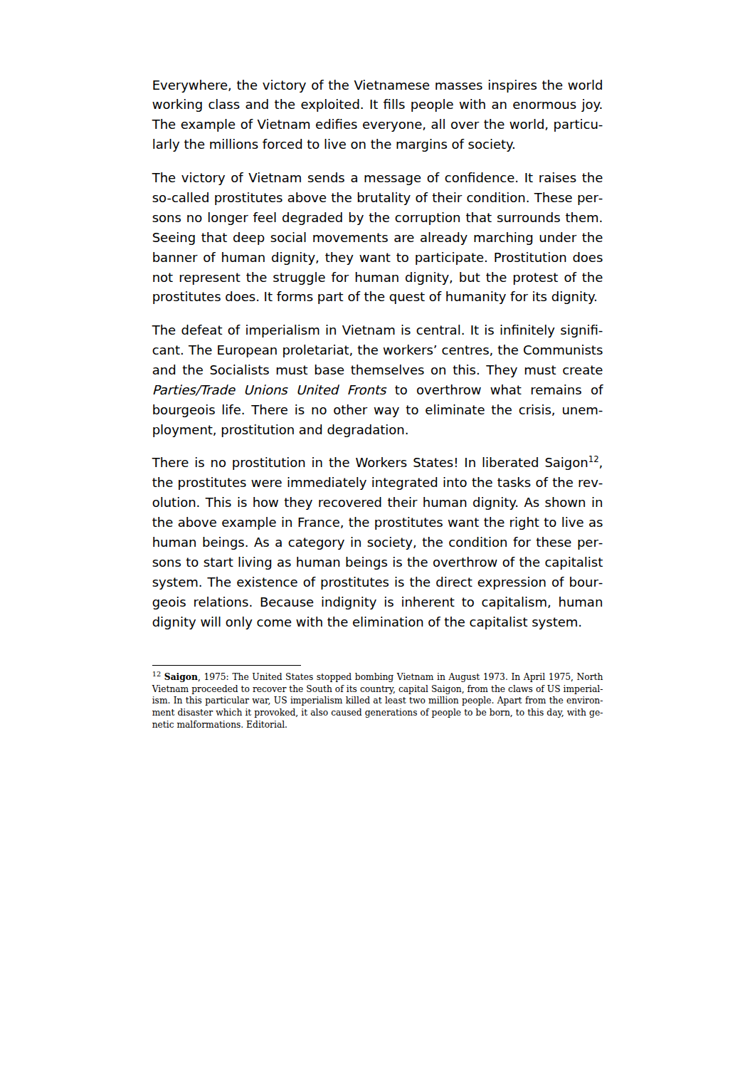Everywhere, the victory of the Vietnamese masses inspires the world working class and the exploited. It fills people with an enormous joy. The example of Vietnam edifies everyone, all over the world, particularly the millions forced to live on the margins of society.
The victory of Vietnam sends a message of confidence. It raises the so-called prostitutes above the brutality of their condition. These persons no longer feel degraded by the corruption that surrounds them. Seeing that deep social movements are already marching under the banner of human dignity, they want to participate. Prostitution does not represent the struggle for human dignity, but the protest of the prostitutes does. It forms part of the quest of humanity for its dignity.
The defeat of imperialism in Vietnam is central. It is infinitely significant. The European proletariat, the workers’ centres, the Communists and the Socialists must base themselves on this. They must create Parties/Trade Unions United Fronts to overthrow what remains of bourgeois life. There is no other way to eliminate the crisis, unemployment, prostitution and degradation.
There is no prostitution in the Workers States! In liberated Saigon12, the prostitutes were immediately integrated into the tasks of the revolution. This is how they recovered their human dignity. As shown in the above example in France, the prostitutes want the right to live as human beings. As a category in society, the condition for these persons to start living as human beings is the overthrow of the capitalist system. The existence of prostitutes is the direct expression of bourgeois relations. Because indignity is inherent to capitalism, human dignity will only come with the elimination of the capitalist system.
12 Saigon, 1975: The United States stopped bombing Vietnam in August 1973. In April 1975, North Vietnam proceeded to recover the South of its country, capital Saigon, from the claws of US imperialism. In this particular war, US imperialism killed at least two million people. Apart from the environment disaster which it provoked, it also caused generations of people to be born, to this day, with genetic malformations. Editorial.